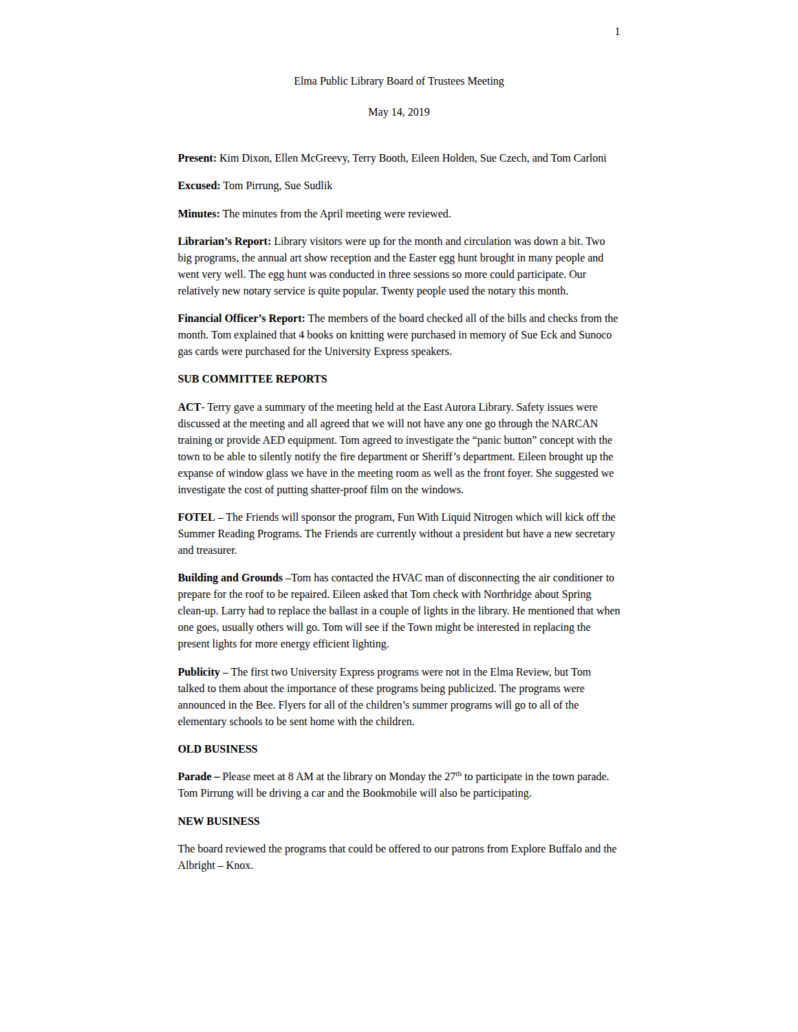1
Elma Public Library Board of Trustees Meeting
May 14, 2019
Present: Kim Dixon, Ellen McGreevy, Terry Booth, Eileen Holden, Sue Czech, and Tom Carloni
Excused: Tom Pirrung, Sue Sudlik
Minutes: The minutes from the April meeting were reviewed.
Librarian’s Report: Library visitors were up for the month and circulation was down a bit. Two big programs, the annual art show reception and the Easter egg hunt brought in many people and went very well. The egg hunt was conducted in three sessions so more could participate. Our relatively new notary service is quite popular. Twenty people used the notary this month.
Financial Officer’s Report: The members of the board checked all of the bills and checks from the month. Tom explained that 4 books on knitting were purchased in memory of Sue Eck and Sunoco gas cards were purchased for the University Express speakers.
SUB COMMITTEE REPORTS
ACT- Terry gave a summary of the meeting held at the East Aurora Library. Safety issues were discussed at the meeting and all agreed that we will not have any one go through the NARCAN training or provide AED equipment. Tom agreed to investigate the “panic button” concept with the town to be able to silently notify the fire department or Sheriff’s department. Eileen brought up the expanse of window glass we have in the meeting room as well as the front foyer. She suggested we investigate the cost of putting shatter-proof film on the windows.
FOTEL – The Friends will sponsor the program, Fun With Liquid Nitrogen which will kick off the Summer Reading Programs. The Friends are currently without a president but have a new secretary and treasurer.
Building and Grounds –Tom has contacted the HVAC man of disconnecting the air conditioner to prepare for the roof to be repaired. Eileen asked that Tom check with Northridge about Spring clean-up. Larry had to replace the ballast in a couple of lights in the library. He mentioned that when one goes, usually others will go. Tom will see if the Town might be interested in replacing the present lights for more energy efficient lighting.
Publicity – The first two University Express programs were not in the Elma Review, but Tom talked to them about the importance of these programs being publicized. The programs were announced in the Bee. Flyers for all of the children’s summer programs will go to all of the elementary schools to be sent home with the children.
OLD BUSINESS
Parade – Please meet at 8 AM at the library on Monday the 27th to participate in the town parade. Tom Pirrung will be driving a car and the Bookmobile will also be participating.
NEW BUSINESS
The board reviewed the programs that could be offered to our patrons from Explore Buffalo and the Albright – Knox.